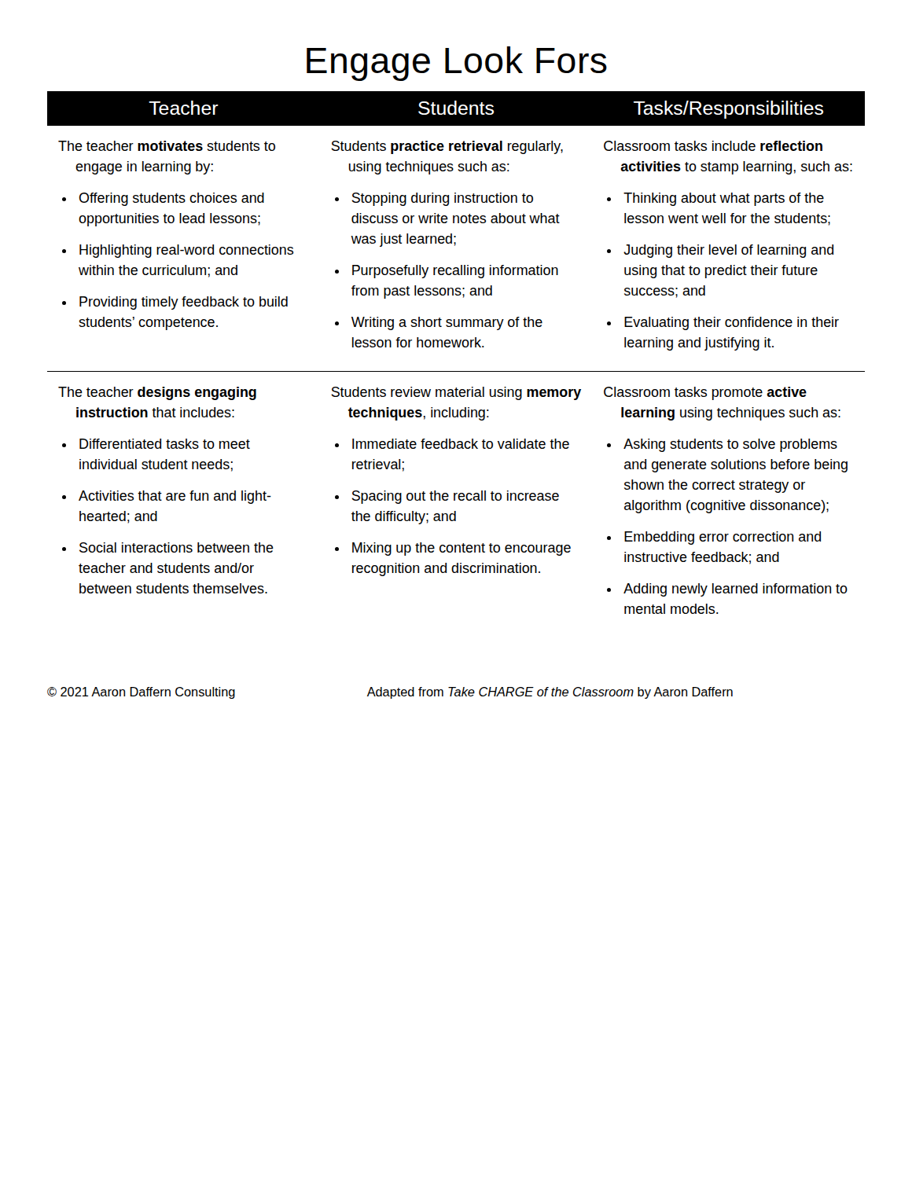Engage Look Fors
| Teacher | Students | Tasks/Responsibilities |
| --- | --- | --- |
| The teacher motivates students to engage in learning by: Offering students choices and opportunities to lead lessons; Highlighting real-word connections within the curriculum; and Providing timely feedback to build students’ competence. | Students practice retrieval regularly, using techniques such as: Stopping during instruction to discuss or write notes about what was just learned; Purposefully recalling information from past lessons; and Writing a short summary of the lesson for homework. | Classroom tasks include reflection activities to stamp learning, such as: Thinking about what parts of the lesson went well for the students; Judging their level of learning and using that to predict their future success; and Evaluating their confidence in their learning and justifying it. |
| The teacher designs engaging instruction that includes: Differentiated tasks to meet individual student needs; Activities that are fun and light-hearted; and Social interactions between the teacher and students and/or between students themselves. | Students review material using memory techniques , including: Immediate feedback to validate the retrieval; Spacing out the recall to increase the difficulty; and Mixing up the content to encourage recognition and discrimination. | Classroom tasks promote active learning using techniques such as: Asking students to solve problems and generate solutions before being shown the correct strategy or algorithm (cognitive dissonance); Embedding error correction and instructive feedback; and Adding newly learned information to mental models. |
© 2021 Aaron Daffern Consulting
Adapted from Take CHARGE of the Classroom by Aaron Daffern